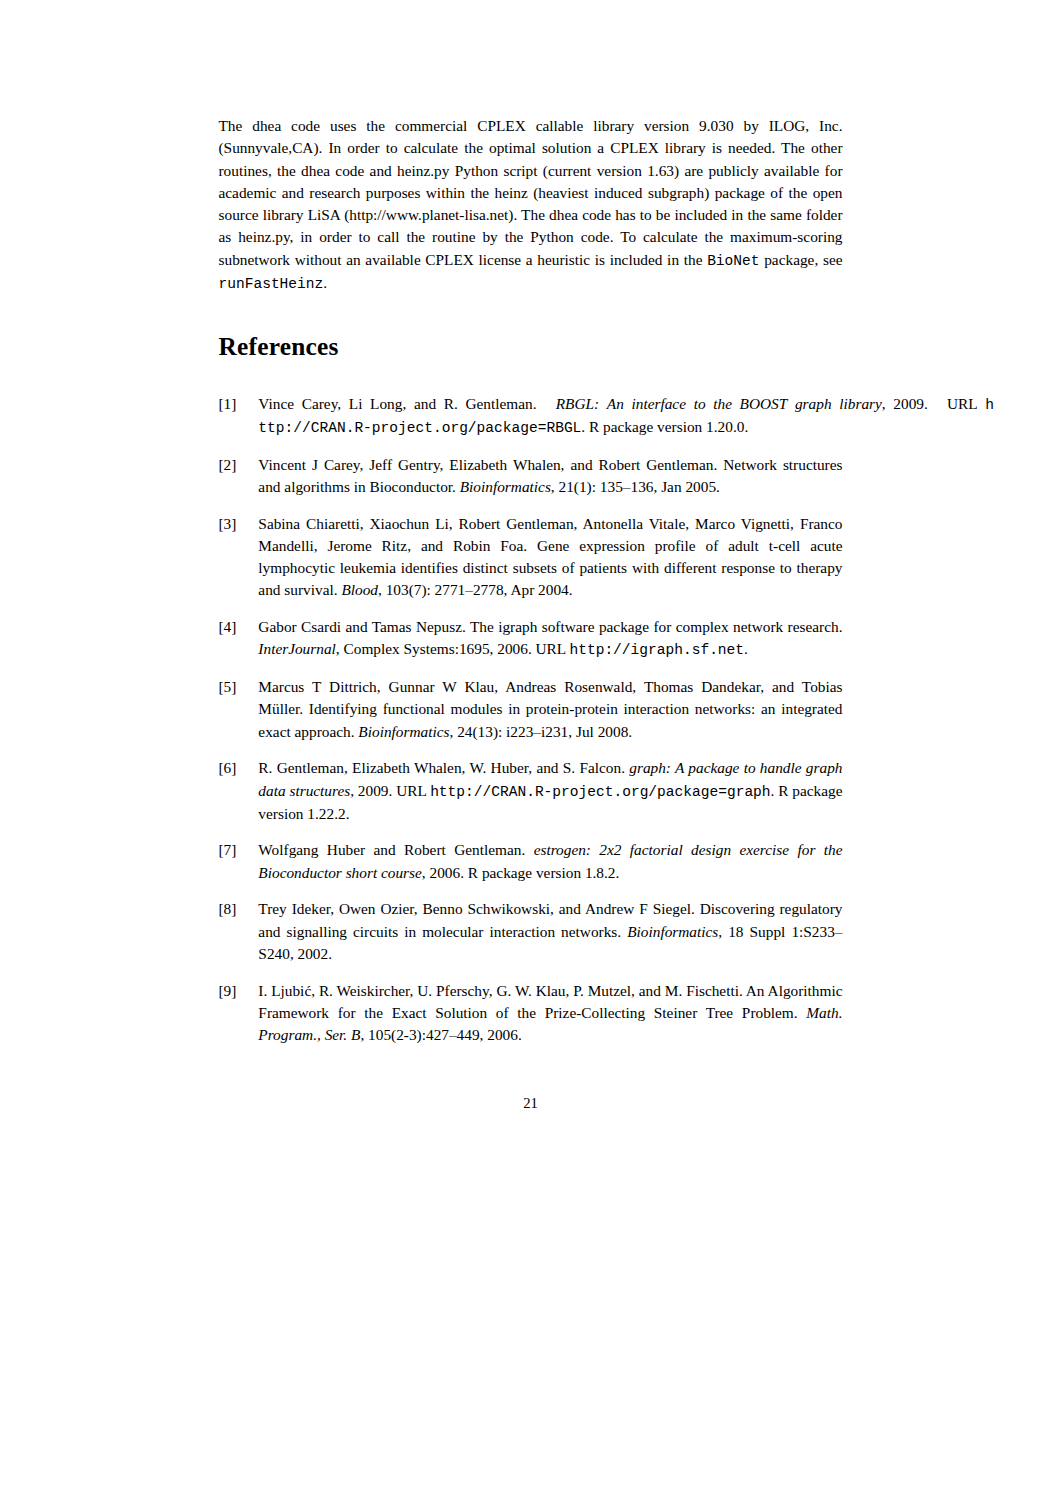The dhea code uses the commercial CPLEX callable library version 9.030 by ILOG, Inc. (Sunnyvale,CA). In order to calculate the optimal solution a CPLEX library is needed. The other routines, the dhea code and heinz.py Python script (current version 1.63) are publicly available for academic and research purposes within the heinz (heaviest induced subgraph) package of the open source library LiSA (http://www.planet-lisa.net). The dhea code has to be included in the same folder as heinz.py, in order to call the routine by the Python code. To calculate the maximum-scoring subnetwork without an available CPLEX license a heuristic is included in the BioNet package, see runFastHeinz.
References
Vince Carey, Li Long, and R. Gentleman. RBGL: An interface to the BOOST graph library, 2009. URL http://CRAN.R-project.org/package=RBGL. R package version 1.20.0.
Vincent J Carey, Jeff Gentry, Elizabeth Whalen, and Robert Gentleman. Network structures and algorithms in Bioconductor. Bioinformatics, 21(1): 135–136, Jan 2005.
Sabina Chiaretti, Xiaochun Li, Robert Gentleman, Antonella Vitale, Marco Vignetti, Franco Mandelli, Jerome Ritz, and Robin Foa. Gene expression profile of adult t-cell acute lymphocytic leukemia identifies distinct subsets of patients with different response to therapy and survival. Blood, 103(7): 2771–2778, Apr 2004.
Gabor Csardi and Tamas Nepusz. The igraph software package for complex network research. InterJournal, Complex Systems:1695, 2006. URL http://igraph.sf.net.
Marcus T Dittrich, Gunnar W Klau, Andreas Rosenwald, Thomas Dandekar, and Tobias Müller. Identifying functional modules in protein-protein interaction networks: an integrated exact approach. Bioinformatics, 24(13): i223–i231, Jul 2008.
R. Gentleman, Elizabeth Whalen, W. Huber, and S. Falcon. graph: A package to handle graph data structures, 2009. URL http://CRAN.R-project.org/package=graph. R package version 1.22.2.
Wolfgang Huber and Robert Gentleman. estrogen: 2x2 factorial design exercise for the Bioconductor short course, 2006. R package version 1.8.2.
Trey Ideker, Owen Ozier, Benno Schwikowski, and Andrew F Siegel. Discovering regulatory and signalling circuits in molecular interaction networks. Bioinformatics, 18 Suppl 1:S233–S240, 2002.
I. Ljubić, R. Weiskircher, U. Pferschy, G. W. Klau, P. Mutzel, and M. Fischetti. An Algorithmic Framework for the Exact Solution of the Prize-Collecting Steiner Tree Problem. Math. Program., Ser. B, 105(2-3):427–449, 2006.
21